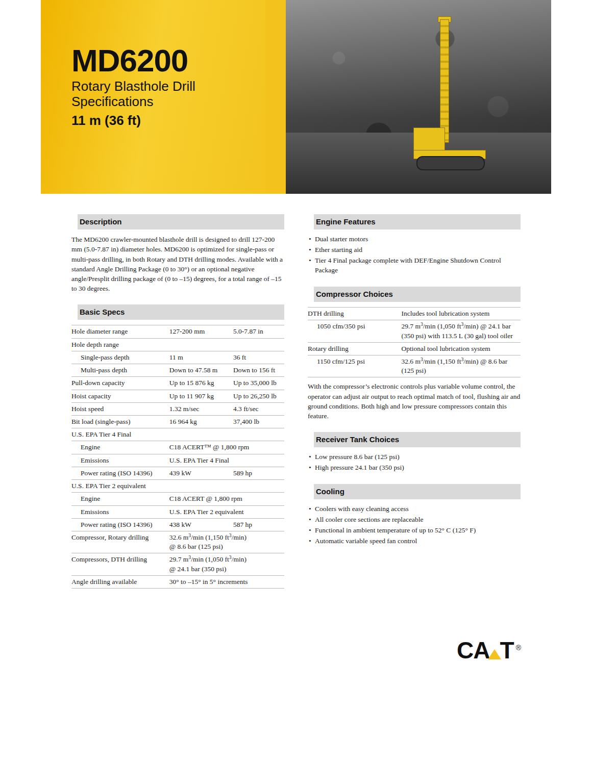MD6200
Rotary Blasthole Drill
Specifications
11 m (36 ft)
Description
The MD6200 crawler-mounted blasthole drill is designed to drill 127-200 mm (5.0-7.87 in) diameter holes. MD6200 is optimized for single-pass or multi-pass drilling, in both Rotary and DTH drilling modes. Available with a standard Angle Drilling Package (0 to 30°) or an optional negative angle/Presplit drilling package of (0 to –15) degrees, for a total range of –15 to 30 degrees.
Basic Specs
| Hole diameter range | 127-200 mm | 5.0-7.87 in |
| Hole depth range | | |
| Single-pass depth | 11 m | 36 ft |
| Multi-pass depth | Down to 47.58 m | Down to 156 ft |
| Pull-down capacity | Up to 15 876 kg | Up to 35,000 lb |
| Hoist capacity | Up to 11 907 kg | Up to 26,250 lb |
| Hoist speed | 1.32 m/sec | 4.3 ft/sec |
| Bit load (single-pass) | 16 964 kg | 37,400 lb |
| U.S. EPA Tier 4 Final | | |
| Engine | C18 ACERT™ @ 1,800 rpm |
| Emissions | U.S. EPA Tier 4 Final |
| Power rating (ISO 14396) | 439 kW | 589 hp |
| U.S. EPA Tier 2 equivalent | | |
| Engine | C18 ACERT @ 1,800 rpm |
| Emissions | U.S. EPA Tier 2 equivalent |
| Power rating (ISO 14396) | 438 kW | 587 hp |
| Compressor, Rotary drilling | 32.6 m 3 /min (1,150 ft 3 /min) @ 8.6 bar (125 psi) |
| Compressors, DTH drilling | 29.7 m 3 /min (1,050 ft 3 /min) @ 24.1 bar (350 psi) |
| Angle drilling available | 30° to –15° in 5° increments |
Engine Features
Dual starter motors
Ether starting aid
Tier 4 Final package complete with DEF/Engine Shutdown Control Package
Compressor Choices
| DTH drilling | Includes tool lubrication system |
| 1050 cfm/350 psi | 29.7 m 3 /min (1,050 ft 3 /min) @ 24.1 bar (350 psi) with 113.5 L (30 gal) tool oiler |
| Rotary drilling | Optional tool lubrication system |
| 1150 cfm/125 psi | 32.6 m 3 /min (1,150 ft 3 /min) @ 8.6 bar (125 psi) |
With the compressor’s electronic controls plus variable volume control, the operator can adjust air output to reach optimal match of tool, flushing air and ground conditions. Both high and low pressure compressors contain this feature.
Receiver Tank Choices
Low pressure 8.6 bar (125 psi)
High pressure 24.1 bar (350 psi)
Cooling
Coolers with easy cleaning access
All cooler core sections are replaceable
Functional in ambient temperature of up to 52° C (125° F)
Automatic variable speed fan control
CA T®